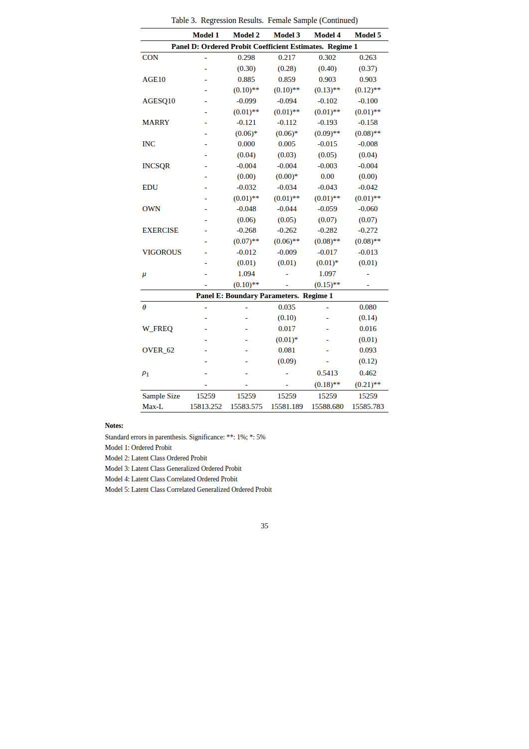Table 3. Regression Results. Female Sample (Continued)
| | Model 1 | Model 2 | Model 3 | Model 4 | Model 5 |
| --- | --- | --- | --- | --- | --- |
| Panel D: Ordered Probit Coefficient Estimates. Regime 1 |
| CON | - | 0.298 | 0.217 | 0.302 | 0.263 |
| | - | (0.30) | (0.28) | (0.40) | (0.37) |
| AGE10 | - | 0.885 | 0.859 | 0.903 | 0.903 |
| | - | (0.10)** | (0.10)** | (0.13)** | (0.12)** |
| AGESQ10 | - | -0.099 | -0.094 | -0.102 | -0.100 |
| | - | (0.01)** | (0.01)** | (0.01)** | (0.01)** |
| MARRY | - | -0.121 | -0.112 | -0.193 | -0.158 |
| | - | (0.06)* | (0.06)* | (0.09)** | (0.08)** |
| INC | - | 0.000 | 0.005 | -0.015 | -0.008 |
| | - | (0.04) | (0.03) | (0.05) | (0.04) |
| INCSQR | - | -0.004 | -0.004 | -0.003 | -0.004 |
| | - | (0.00) | (0.00)* | 0.00 | (0.00) |
| EDU | - | -0.032 | -0.034 | -0.043 | -0.042 |
| | - | (0.01)** | (0.01)** | (0.01)** | (0.01)** |
| OWN | - | -0.048 | -0.044 | -0.059 | -0.060 |
| | - | (0.06) | (0.05) | (0.07) | (0.07) |
| EXERCISE | - | -0.268 | -0.262 | -0.282 | -0.272 |
| | - | (0.07)** | (0.06)** | (0.08)** | (0.08)** |
| VIGOROUS | - | -0.012 | -0.009 | -0.017 | -0.013 |
| | - | (0.01) | (0.01) | (0.01)* | (0.01) |
| μ | - | 1.094 | - | 1.097 | - |
| | - | (0.10)** | - | (0.15)** | - |
| Panel E: Boundary Parameters. Regime 1 |
| θ | - | - | 0.035 | - | 0.080 |
| | - | - | (0.10) | - | (0.14) |
| W_FREQ | - | - | 0.017 | - | 0.016 |
| | - | - | (0.01)* | - | (0.01) |
| OVER_62 | - | - | 0.081 | - | 0.093 |
| | - | - | (0.09) | - | (0.12) |
| ρ 1 | - | - | - | 0.5413 | 0.462 |
| | - | - | - | (0.18)** | (0.21)** |
| Sample Size | 15259 | 15259 | 15259 | 15259 | 15259 |
| Max-L | 15813.252 | 15583.575 | 15581.189 | 15588.680 | 15585.783 |
Notes:
Standard errors in parenthesis. Significance: **: 1%; *: 5%
Model 1: Ordered Probit
Model 2: Latent Class Ordered Probit
Model 3: Latent Class Generalized Ordered Probit
Model 4: Latent Class Correlated Ordered Probit
Model 5: Latent Class Correlated Generalized Ordered Probit
35